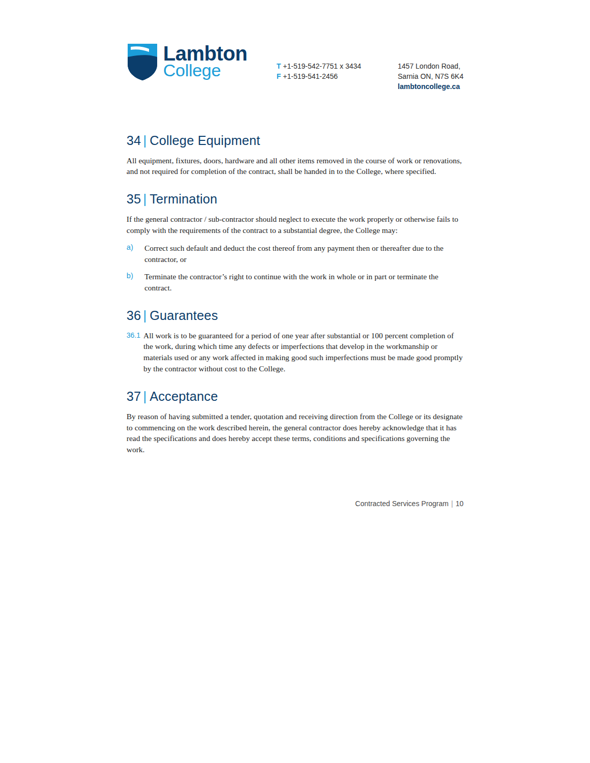Lambton College
T +1-519-542-7751 x 3434
F +1-519-541-2456
1457 London Road,
Sarnia ON, N7S 6K4
lambtoncollege.ca
34|College Equipment
All equipment, fixtures, doors, hardware and all other items removed in the course of work or renovations, and not required for completion of the contract, shall be handed in to the College, where specified.
35|Termination
If the general contractor / sub-contractor should neglect to execute the work properly or otherwise fails to comply with the requirements of the contract to a substantial degree, the College may:
a)
Correct such default and deduct the cost thereof from any payment then or thereafter due to the contractor, or
b)
Terminate the contractor’s right to continue with the work in whole or in part or terminate the contract.
36|Guarantees
36.1
All work is to be guaranteed for a period of one year after substantial or 100 percent completion of the work, during which time any defects or imperfections that develop in the workmanship or materials used or any work affected in making good such imperfections must be made good promptly by the contractor without cost to the College.
37|Acceptance
By reason of having submitted a tender, quotation and receiving direction from the College or its designate to commencing on the work described herein, the general contractor does hereby acknowledge that it has read the specifications and does hereby accept these terms, conditions and specifications governing the work.
Contracted Services Program|10